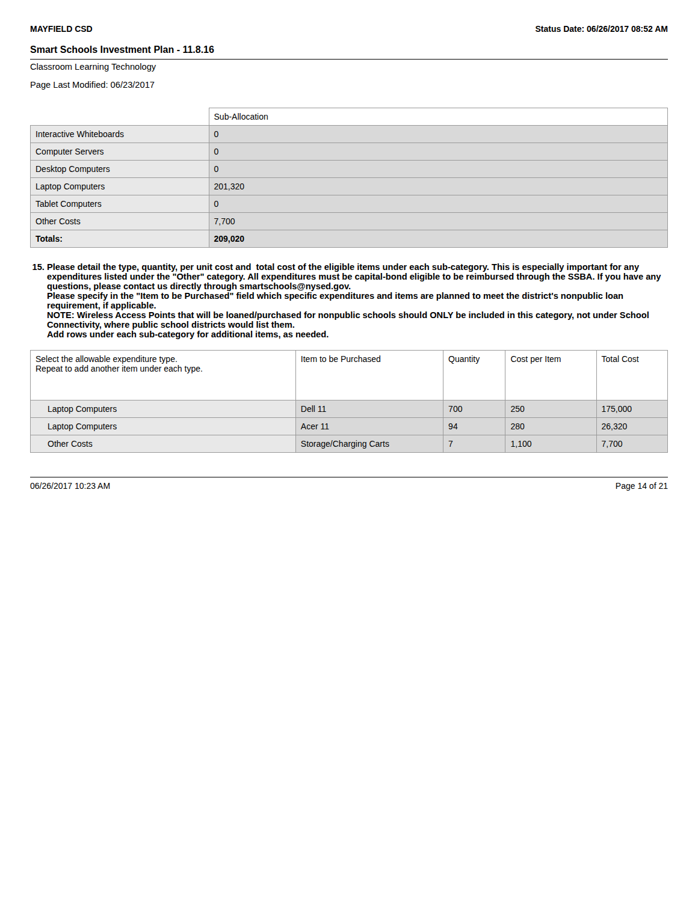MAYFIELD CSD Status Date: 06/26/2017 08:52 AM
Smart Schools Investment Plan - 11.8.16
Classroom Learning Technology
Page Last Modified: 06/23/2017
| | Sub-Allocation |
| Interactive Whiteboards | 0 |
| Computer Servers | 0 |
| Desktop Computers | 0 |
| Laptop Computers | 201,320 |
| Tablet Computers | 0 |
| Other Costs | 7,700 |
| Totals: | 209,020 |
Please detail the type, quantity, per unit cost and total cost of the eligible items under each sub-category. This is especially important for any expenditures listed under the "Other" category. All expenditures must be capital-bond eligible to be reimbursed through the SSBA. If you have any questions, please contact us directly through smartschools@nysed.gov.
Please specify in the "Item to be Purchased" field which specific expenditures and items are planned to meet the district's nonpublic loan requirement, if applicable.
NOTE: Wireless Access Points that will be loaned/purchased for nonpublic schools should ONLY be included in this category, not under School Connectivity, where public school districts would list them.
Add rows under each sub-category for additional items, as needed.
| Select the allowable expenditure type. Repeat to add another item under each type. | Item to be Purchased | Quantity | Cost per Item | Total Cost |
| Laptop Computers | Dell 11 | 700 | 250 | 175,000 |
| Laptop Computers | Acer 11 | 94 | 280 | 26,320 |
| Other Costs | Storage/Charging Carts | 7 | 1,100 | 7,700 |
06/26/2017 10:23 AM Page 14 of 21